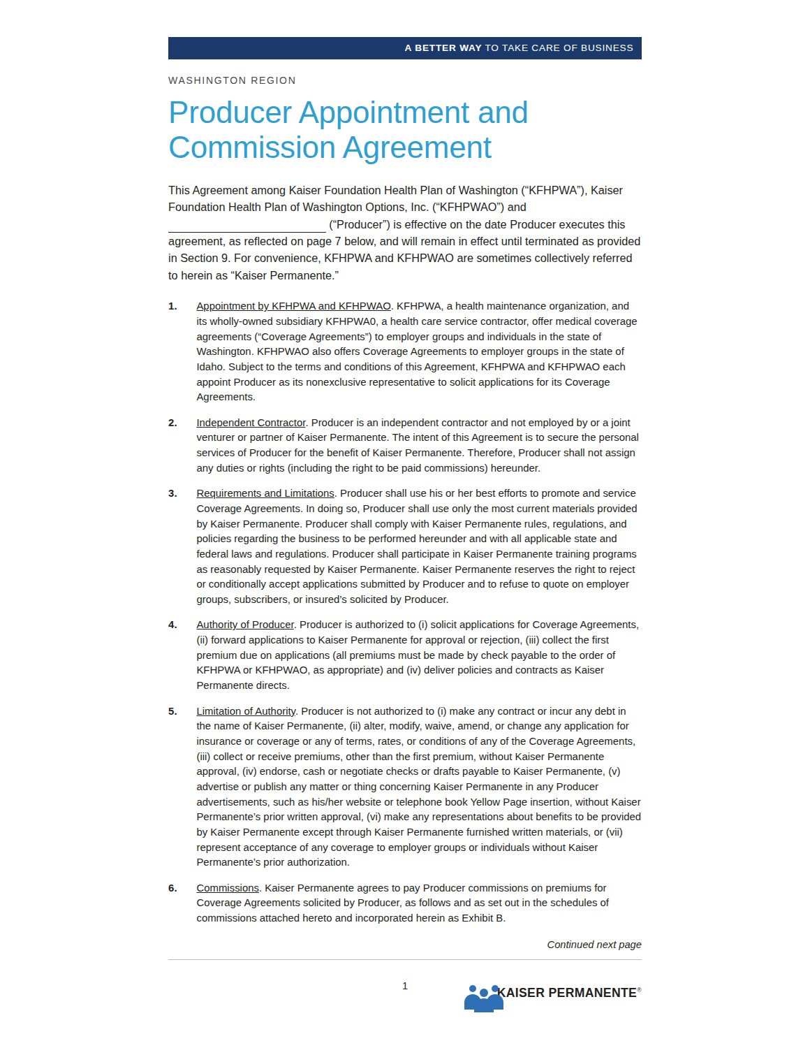A BETTER WAY TO TAKE CARE OF BUSINESS
WASHINGTON REGION
Producer Appointment and
Commission Agreement
This Agreement among Kaiser Foundation Health Plan of Washington (“KFHPWA”), Kaiser Foundation Health Plan of Washington Options, Inc. (“KFHPWAO”) and (“Producer”) is effective on the date Producer executes this agreement, as reflected on page 7 below, and will remain in effect until terminated as provided in Section 9. For convenience, KFHPWA and KFHPWAO are sometimes collectively referred to herein as “Kaiser Permanente.”
Appointment by KFHPWA and KFHPWAO. KFHPWA, a health maintenance organization, and its wholly-owned subsidiary KFHPWA0, a health care service contractor, offer medical coverage agreements (“Coverage Agreements”) to employer groups and individuals in the state of Washington. KFHPWAO also offers Coverage Agreements to employer groups in the state of Idaho. Subject to the terms and conditions of this Agreement, KFHPWA and KFHPWAO each appoint Producer as its nonexclusive representative to solicit applications for its Coverage Agreements.
Independent Contractor. Producer is an independent contractor and not employed by or a joint venturer or partner of Kaiser Permanente. The intent of this Agreement is to secure the personal services of Producer for the benefit of Kaiser Permanente. Therefore, Producer shall not assign any duties or rights (including the right to be paid commissions) hereunder.
Requirements and Limitations. Producer shall use his or her best efforts to promote and service Coverage Agreements. In doing so, Producer shall use only the most current materials provided by Kaiser Permanente. Producer shall comply with Kaiser Permanente rules, regulations, and policies regarding the business to be performed hereunder and with all applicable state and federal laws and regulations. Producer shall participate in Kaiser Permanente training programs as reasonably requested by Kaiser Permanente. Kaiser Permanente reserves the right to reject or conditionally accept applications submitted by Producer and to refuse to quote on employer groups, subscribers, or insured’s solicited by Producer.
Authority of Producer. Producer is authorized to (i) solicit applications for Coverage Agreements, (ii) forward applications to Kaiser Permanente for approval or rejection, (iii) collect the first premium due on applications (all premiums must be made by check payable to the order of KFHPWA or KFHPWAO, as appropriate) and (iv) deliver policies and contracts as Kaiser Permanente directs.
Limitation of Authority. Producer is not authorized to (i) make any contract or incur any debt in the name of Kaiser Permanente, (ii) alter, modify, waive, amend, or change any application for insurance or coverage or any of terms, rates, or conditions of any of the Coverage Agreements, (iii) collect or receive premiums, other than the first premium, without Kaiser Permanente approval, (iv) endorse, cash or negotiate checks or drafts payable to Kaiser Permanente, (v) advertise or publish any matter or thing concerning Kaiser Permanente in any Producer advertisements, such as his/her website or telephone book Yellow Page insertion, without Kaiser Permanente’s prior written approval, (vi) make any representations about benefits to be provided by Kaiser Permanente except through Kaiser Permanente furnished written materials, or (vii) represent acceptance of any coverage to employer groups or individuals without Kaiser Permanente’s prior authorization.
Commissions. Kaiser Permanente agrees to pay Producer commissions on premiums for Coverage Agreements solicited by Producer, as follows and as set out in the schedules of commissions attached hereto and incorporated herein as Exhibit B.
Continued next page
1
KAISER PERMANENTE®